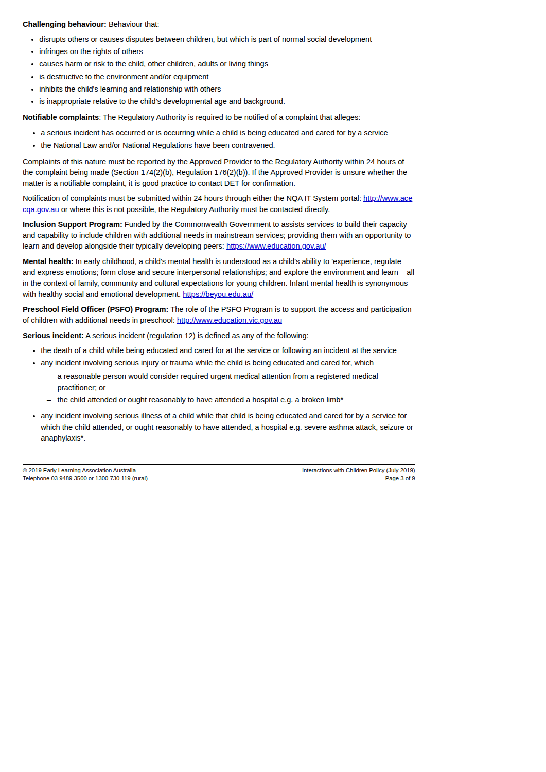Challenging behaviour: Behaviour that:
disrupts others or causes disputes between children, but which is part of normal social development
infringes on the rights of others
causes harm or risk to the child, other children, adults or living things
is destructive to the environment and/or equipment
inhibits the child's learning and relationship with others
is inappropriate relative to the child's developmental age and background.
Notifiable complaints: The Regulatory Authority is required to be notified of a complaint that alleges:
a serious incident has occurred or is occurring while a child is being educated and cared for by a service
the National Law and/or National Regulations have been contravened.
Complaints of this nature must be reported by the Approved Provider to the Regulatory Authority within 24 hours of the complaint being made (Section 174(2)(b), Regulation 176(2)(b)). If the Approved Provider is unsure whether the matter is a notifiable complaint, it is good practice to contact DET for confirmation.
Notification of complaints must be submitted within 24 hours through either the NQA IT System portal: http://www.acecqa.gov.au or where this is not possible, the Regulatory Authority must be contacted directly.
Inclusion Support Program: Funded by the Commonwealth Government to assists services to build their capacity and capability to include children with additional needs in mainstream services; providing them with an opportunity to learn and develop alongside their typically developing peers: https://www.education.gov.au/
Mental health: In early childhood, a child's mental health is understood as a child's ability to 'experience, regulate and express emotions; form close and secure interpersonal relationships; and explore the environment and learn – all in the context of family, community and cultural expectations for young children. Infant mental health is synonymous with healthy social and emotional development. https://beyou.edu.au/
Preschool Field Officer (PSFO) Program: The role of the PSFO Program is to support the access and participation of children with additional needs in preschool: http://www.education.vic.gov.au
Serious incident: A serious incident (regulation 12) is defined as any of the following:
the death of a child while being educated and cared for at the service or following an incident at the service
any incident involving serious injury or trauma while the child is being educated and cared for, which
a reasonable person would consider required urgent medical attention from a registered medical practitioner; or
the child attended or ought reasonably to have attended a hospital e.g. a broken limb*
any incident involving serious illness of a child while that child is being educated and cared for by a service for which the child attended, or ought reasonably to have attended, a hospital e.g. severe asthma attack, seizure or anaphylaxis*.
© 2019 Early Learning Association Australia Telephone 03 9489 3500 or 1300 730 119 (rural)
Interactions with Children Policy (July 2019) Page 3 of 9